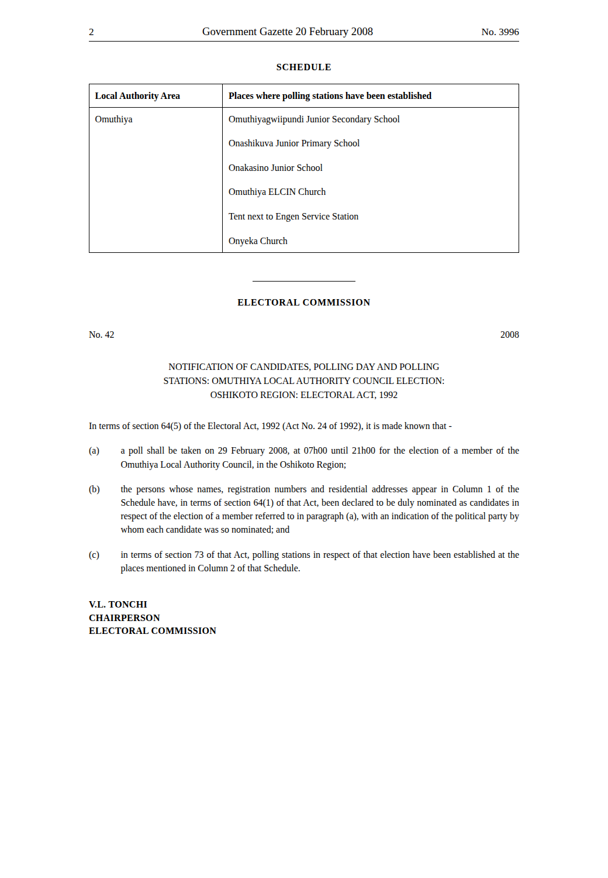2 Government Gazette 20 February 2008 No. 3996
SCHEDULE
| Local Authority Area | Places where polling stations have been established |
| --- | --- |
| Omuthiya | Omuthiyagwiipundi Junior Secondary School Onashikuva Junior Primary School Onakasino Junior School Omuthiya ELCIN Church Tent next to Engen Service Station Onyeka Church |
ELECTORAL COMMISSION
No. 42 2008
NOTIFICATION OF CANDIDATES, POLLING DAY AND POLLING
STATIONS: OMUTHIYA LOCAL AUTHORITY COUNCIL ELECTION:
OSHIKOTO REGION: ELECTORAL ACT, 1992
In terms of section 64(5) of the Electoral Act, 1992 (Act No. 24 of 1992), it is made known that -
(a) a poll shall be taken on 29 February 2008, at 07h00 until 21h00 for the election of a member of the Omuthiya Local Authority Council, in the Oshikoto Region;
(b) the persons whose names, registration numbers and residential addresses appear in Column 1 of the Schedule have, in terms of section 64(1) of that Act, been declared to be duly nominated as candidates in respect of the election of a member referred to in paragraph (a), with an indication of the political party by whom each candidate was so nominated; and
(c) in terms of section 73 of that Act, polling stations in respect of that election have been established at the places mentioned in Column 2 of that Schedule.
V.L. TONCHI
CHAIRPERSON
ELECTORAL COMMISSION